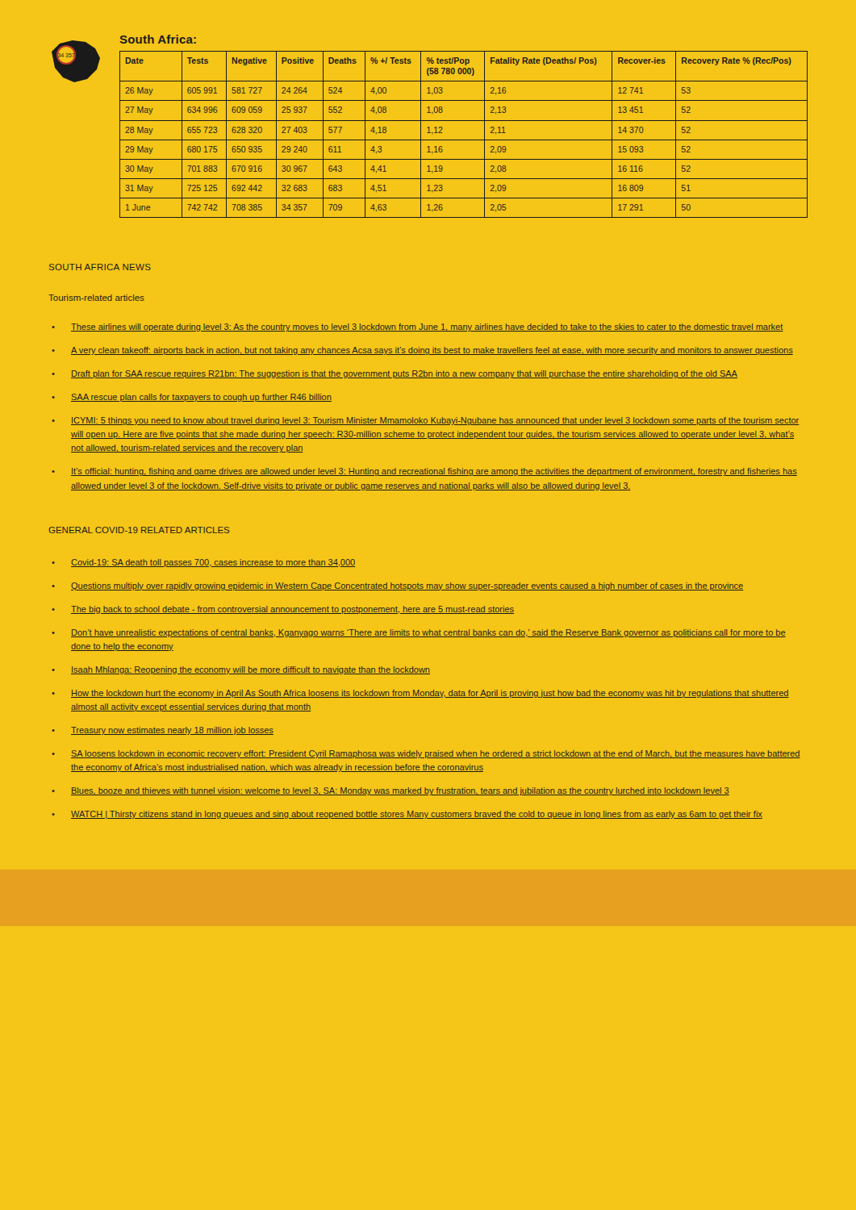34 357
South Africa:
| Date | Tests | Negative | Positive | Deaths | % +/ Tests | % test/Pop (58 780 000) | Fatality Rate (Deaths/ Pos) | Recover-ies | Recovery Rate % (Rec/Pos) |
| --- | --- | --- | --- | --- | --- | --- | --- | --- | --- |
| 26 May | 605 991 | 581 727 | 24 264 | 524 | 4,00 | 1,03 | 2,16 | 12 741 | 53 |
| 27 May | 634 996 | 609 059 | 25 937 | 552 | 4,08 | 1,08 | 2,13 | 13 451 | 52 |
| 28 May | 655 723 | 628 320 | 27 403 | 577 | 4,18 | 1,12 | 2,11 | 14 370 | 52 |
| 29 May | 680 175 | 650 935 | 29 240 | 611 | 4,3 | 1,16 | 2,09 | 15 093 | 52 |
| 30 May | 701 883 | 670 916 | 30 967 | 643 | 4,41 | 1,19 | 2,08 | 16 116 | 52 |
| 31 May | 725 125 | 692 442 | 32 683 | 683 | 4,51 | 1,23 | 2,09 | 16 809 | 51 |
| 1 June | 742 742 | 708 385 | 34 357 | 709 | 4,63 | 1,26 | 2,05 | 17 291 | 50 |
SOUTH AFRICA NEWS
Tourism-related articles
These airlines will operate during level 3: As the country moves to level 3 lockdown from June 1, many airlines have decided to take to the skies to cater to the domestic travel market
A very clean takeoff: airports back in action, but not taking any chances Acsa says it’s doing its best to make travellers feel at ease, with more security and monitors to answer questions
Draft plan for SAA rescue requires R21bn: The suggestion is that the government puts R2bn into a new company that will purchase the entire shareholding of the old SAA
SAA rescue plan calls for taxpayers to cough up further R46 billion
ICYMI: 5 things you need to know about travel during level 3: Tourism Minister Mmamoloko Kubayi-Ngubane has announced that under level 3 lockdown some parts of the tourism sector will open up. Here are five points that she made during her speech: R30-million scheme to protect independent tour guides, the tourism services allowed to operate under level 3, what’s not allowed, tourism-related services and the recovery plan
It’s official: hunting, fishing and game drives are allowed under level 3: Hunting and recreational fishing are among the activities the department of environment, forestry and fisheries has allowed under level 3 of the lockdown. Self-drive visits to private or public game reserves and national parks will also be allowed during level 3.
GENERAL COVID-19 RELATED ARTICLES
Covid-19: SA death toll passes 700, cases increase to more than 34,000
Questions multiply over rapidly growing epidemic in Western Cape Concentrated hotspots may show super-spreader events caused a high number of cases in the province
The big back to school debate - from controversial announcement to postponement, here are 5 must-read stories
Don’t have unrealistic expectations of central banks, Kganyago warns ‘There are limits to what central banks can do,’ said the Reserve Bank governor as politicians call for more to be done to help the economy
Isaah Mhlanga: Reopening the economy will be more difficult to navigate than the lockdown
How the lockdown hurt the economy in April As South Africa loosens its lockdown from Monday, data for April is proving just how bad the economy was hit by regulations that shuttered almost all activity except essential services during that month
Treasury now estimates nearly 18 million job losses
SA loosens lockdown in economic recovery effort: President Cyril Ramaphosa was widely praised when he ordered a strict lockdown at the end of March, but the measures have battered the economy of Africa’s most industrialised nation, which was already in recession before the coronavirus
Blues, booze and thieves with tunnel vision: welcome to level 3, SA: Monday was marked by frustration, tears and jubilation as the country lurched into lockdown level 3
WATCH | Thirsty citizens stand in long queues and sing about reopened bottle stores Many customers braved the cold to queue in long lines from as early as 6am to get their fix